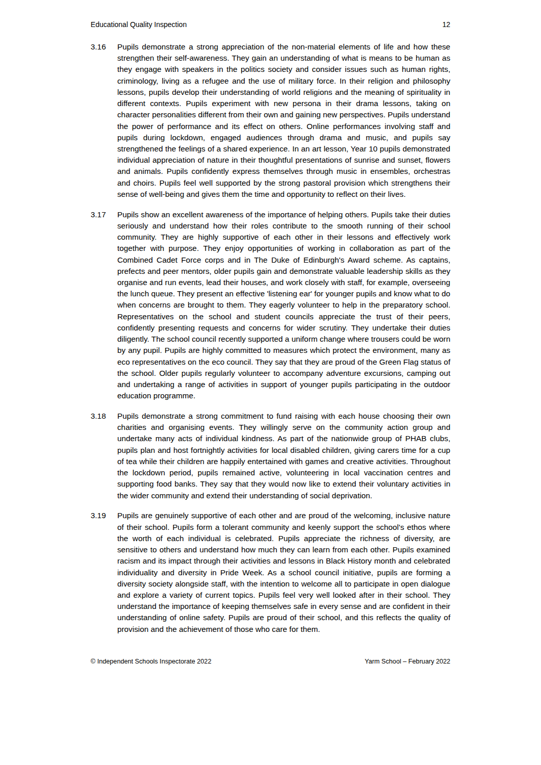Educational Quality Inspection
12
3.16
Pupils demonstrate a strong appreciation of the non-material elements of life and how these strengthen their self-awareness. They gain an understanding of what is means to be human as they engage with speakers in the politics society and consider issues such as human rights, criminology, living as a refugee and the use of military force. In their religion and philosophy lessons, pupils develop their understanding of world religions and the meaning of spirituality in different contexts. Pupils experiment with new persona in their drama lessons, taking on character personalities different from their own and gaining new perspectives. Pupils understand the power of performance and its effect on others. Online performances involving staff and pupils during lockdown, engaged audiences through drama and music, and pupils say strengthened the feelings of a shared experience. In an art lesson, Year 10 pupils demonstrated individual appreciation of nature in their thoughtful presentations of sunrise and sunset, flowers and animals. Pupils confidently express themselves through music in ensembles, orchestras and choirs. Pupils feel well supported by the strong pastoral provision which strengthens their sense of well-being and gives them the time and opportunity to reflect on their lives.
3.17
Pupils show an excellent awareness of the importance of helping others. Pupils take their duties seriously and understand how their roles contribute to the smooth running of their school community. They are highly supportive of each other in their lessons and effectively work together with purpose. They enjoy opportunities of working in collaboration as part of the Combined Cadet Force corps and in The Duke of Edinburgh's Award scheme. As captains, prefects and peer mentors, older pupils gain and demonstrate valuable leadership skills as they organise and run events, lead their houses, and work closely with staff, for example, overseeing the lunch queue. They present an effective 'listening ear' for younger pupils and know what to do when concerns are brought to them. They eagerly volunteer to help in the preparatory school. Representatives on the school and student councils appreciate the trust of their peers, confidently presenting requests and concerns for wider scrutiny. They undertake their duties diligently. The school council recently supported a uniform change where trousers could be worn by any pupil. Pupils are highly committed to measures which protect the environment, many as eco representatives on the eco council. They say that they are proud of the Green Flag status of the school. Older pupils regularly volunteer to accompany adventure excursions, camping out and undertaking a range of activities in support of younger pupils participating in the outdoor education programme.
3.18
Pupils demonstrate a strong commitment to fund raising with each house choosing their own charities and organising events. They willingly serve on the community action group and undertake many acts of individual kindness. As part of the nationwide group of PHAB clubs, pupils plan and host fortnightly activities for local disabled children, giving carers time for a cup of tea while their children are happily entertained with games and creative activities. Throughout the lockdown period, pupils remained active, volunteering in local vaccination centres and supporting food banks. They say that they would now like to extend their voluntary activities in the wider community and extend their understanding of social deprivation.
3.19
Pupils are genuinely supportive of each other and are proud of the welcoming, inclusive nature of their school. Pupils form a tolerant community and keenly support the school's ethos where the worth of each individual is celebrated. Pupils appreciate the richness of diversity, are sensitive to others and understand how much they can learn from each other. Pupils examined racism and its impact through their activities and lessons in Black History month and celebrated individuality and diversity in Pride Week. As a school council initiative, pupils are forming a diversity society alongside staff, with the intention to welcome all to participate in open dialogue and explore a variety of current topics. Pupils feel very well looked after in their school. They understand the importance of keeping themselves safe in every sense and are confident in their understanding of online safety. Pupils are proud of their school, and this reflects the quality of provision and the achievement of those who care for them.
© Independent Schools Inspectorate 2022
Yarm School – February 2022